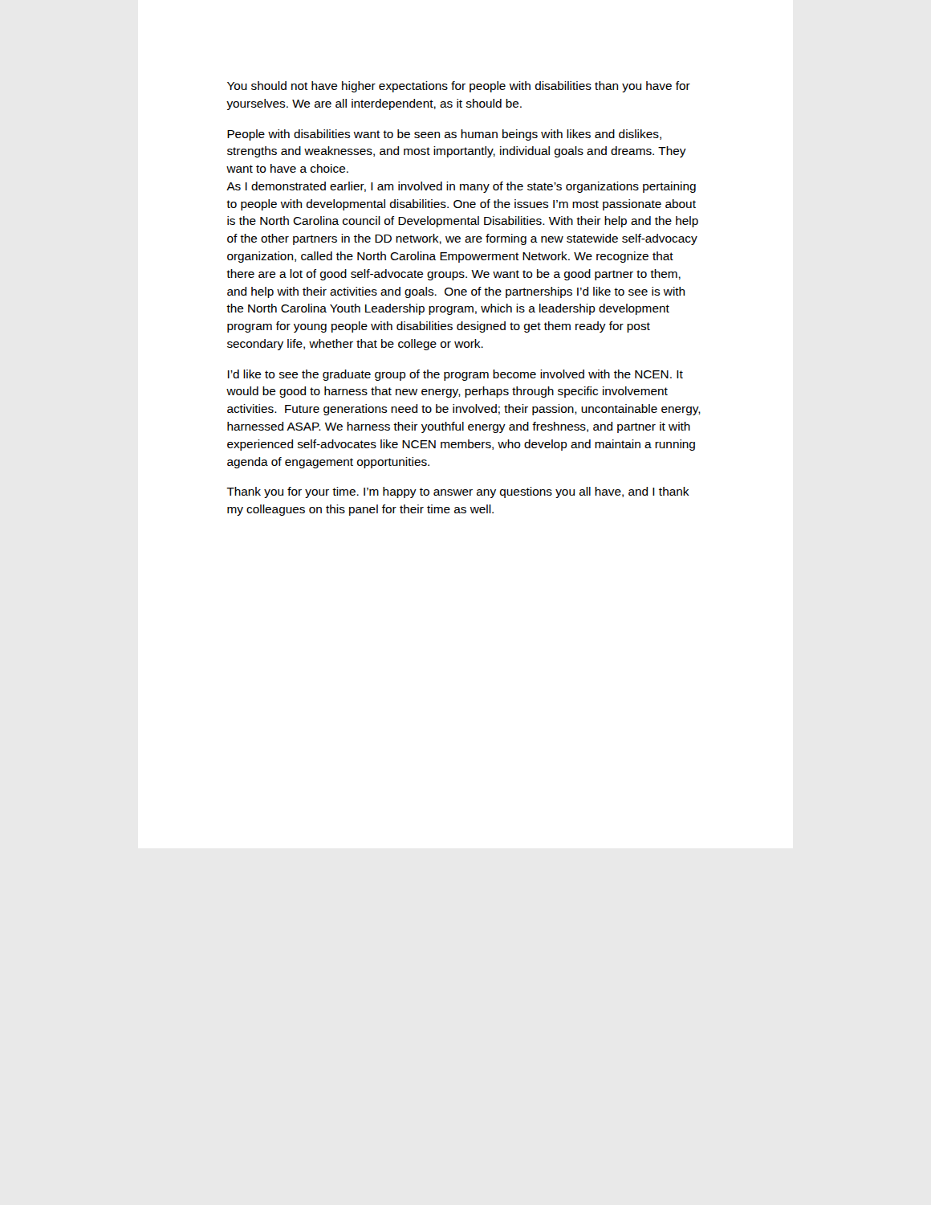You should not have higher expectations for people with disabilities than you have for yourselves. We are all interdependent, as it should be.
People with disabilities want to be seen as human beings with likes and dislikes, strengths and weaknesses, and most importantly, individual goals and dreams. They want to have a choice.
As I demonstrated earlier, I am involved in many of the state’s organizations pertaining to people with developmental disabilities. One of the issues I’m most passionate about is the North Carolina council of Developmental Disabilities. With their help and the help of the other partners in the DD network, we are forming a new statewide self-advocacy organization, called the North Carolina Empowerment Network. We recognize that there are a lot of good self-advocate groups. We want to be a good partner to them, and help with their activities and goals. One of the partnerships I’d like to see is with the North Carolina Youth Leadership program, which is a leadership development program for young people with disabilities designed to get them ready for post secondary life, whether that be college or work.
I’d like to see the graduate group of the program become involved with the NCEN. It would be good to harness that new energy, perhaps through specific involvement activities. Future generations need to be involved; their passion, uncontainable energy, harnessed ASAP. We harness their youthful energy and freshness, and partner it with experienced self-advocates like NCEN members, who develop and maintain a running agenda of engagement opportunities.
Thank you for your time. I’m happy to answer any questions you all have, and I thank my colleagues on this panel for their time as well.